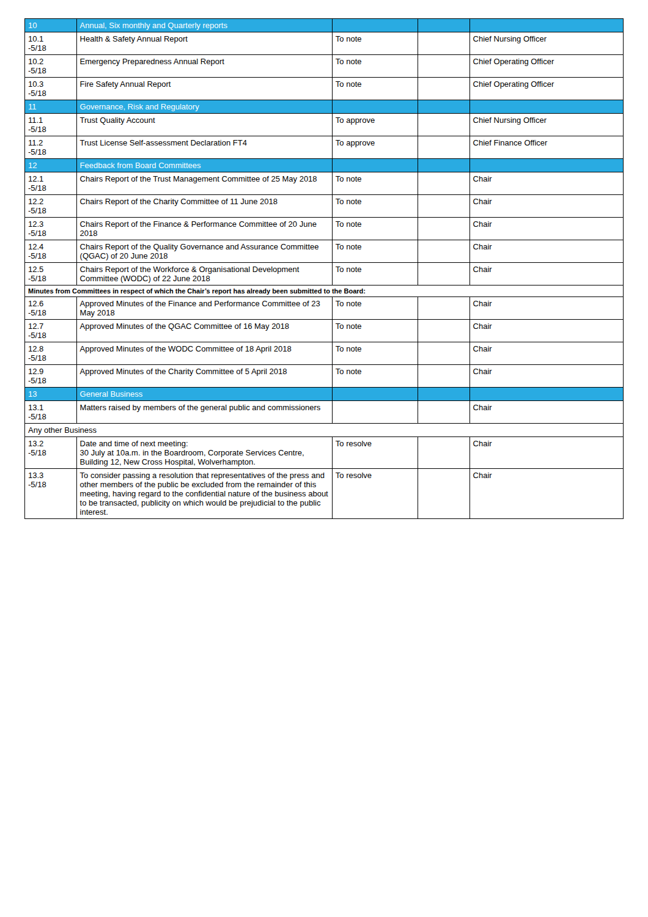| 10 | Annual, Six monthly and Quarterly reports | | | |
| 10.1 -5/18 | Health & Safety Annual Report | To note | | Chief Nursing Officer |
| 10.2 -5/18 | Emergency Preparedness Annual Report | To note | | Chief Operating Officer |
| 10.3 -5/18 | Fire Safety Annual Report | To note | | Chief Operating Officer |
| 11 | Governance, Risk and Regulatory | | | |
| 11.1 -5/18 | Trust Quality Account | To approve | | Chief Nursing Officer |
| 11.2 -5/18 | Trust License Self-assessment Declaration FT4 | To approve | | Chief Finance Officer |
| 12 | Feedback from Board Committees | | | |
| 12.1 -5/18 | Chairs Report of the Trust Management Committee of 25 May 2018 | To note | | Chair |
| 12.2 -5/18 | Chairs Report of the Charity Committee of 11 June 2018 | To note | | Chair |
| 12.3 -5/18 | Chairs Report of the Finance & Performance Committee of 20 June 2018 | To note | | Chair |
| 12.4 -5/18 | Chairs Report of the Quality Governance and Assurance Committee (QGAC) of 20 June 2018 | To note | | Chair |
| 12.5 -5/18 | Chairs Report of the Workforce & Organisational Development Committee (WODC) of 22 June 2018 | To note | | Chair |
| Minutes from Committees in respect of which the Chair’s report has already been submitted to the Board: |
| 12.6 -5/18 | Approved Minutes of the Finance and Performance Committee of 23 May 2018 | To note | | Chair |
| 12.7 -5/18 | Approved Minutes of the QGAC Committee of 16 May 2018 | To note | | Chair |
| 12.8 -5/18 | Approved Minutes of the WODC Committee of 18 April 2018 | To note | | Chair |
| 12.9 -5/18 | Approved Minutes of the Charity Committee of 5 April 2018 | To note | | Chair |
| 13 | General Business | | | |
| 13.1 -5/18 | Matters raised by members of the general public and commissioners | | | Chair |
| Any other Business |
| 13.2 -5/18 | Date and time of next meeting: 30 July at 10a.m. in the Boardroom, Corporate Services Centre, Building 12, New Cross Hospital, Wolverhampton. | To resolve | | Chair |
| 13.3 -5/18 | To consider passing a resolution that representatives of the press and other members of the public be excluded from the remainder of this meeting, having regard to the confidential nature of the business about to be transacted, publicity on which would be prejudicial to the public interest. | To resolve | | Chair |